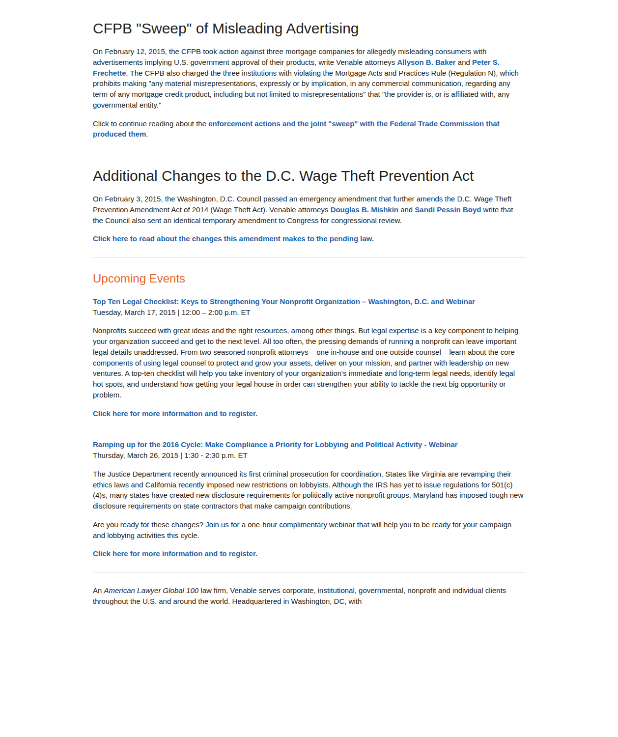CFPB "Sweep" of Misleading Advertising
On February 12, 2015, the CFPB took action against three mortgage companies for allegedly misleading consumers with advertisements implying U.S. government approval of their products, write Venable attorneys Allyson B. Baker and Peter S. Frechette. The CFPB also charged the three institutions with violating the Mortgage Acts and Practices Rule (Regulation N), which prohibits making "any material misrepresentations, expressly or by implication, in any commercial communication, regarding any term of any mortgage credit product, including but not limited to misrepresentations" that "the provider is, or is affiliated with, any governmental entity."
Click to continue reading about the enforcement actions and the joint "sweep" with the Federal Trade Commission that produced them.
Additional Changes to the D.C. Wage Theft Prevention Act
On February 3, 2015, the Washington, D.C. Council passed an emergency amendment that further amends the D.C. Wage Theft Prevention Amendment Act of 2014 (Wage Theft Act). Venable attorneys Douglas B. Mishkin and Sandi Pessin Boyd write that the Council also sent an identical temporary amendment to Congress for congressional review.
Click here to read about the changes this amendment makes to the pending law.
Upcoming Events
Top Ten Legal Checklist: Keys to Strengthening Your Nonprofit Organization – Washington, D.C. and Webinar
Tuesday, March 17, 2015 | 12:00 – 2:00 p.m. ET
Nonprofits succeed with great ideas and the right resources, among other things. But legal expertise is a key component to helping your organization succeed and get to the next level. All too often, the pressing demands of running a nonprofit can leave important legal details unaddressed. From two seasoned nonprofit attorneys – one in-house and one outside counsel – learn about the core components of using legal counsel to protect and grow your assets, deliver on your mission, and partner with leadership on new ventures. A top-ten checklist will help you take inventory of your organization's immediate and long-term legal needs, identify legal hot spots, and understand how getting your legal house in order can strengthen your ability to tackle the next big opportunity or problem.
Click here for more information and to register.
Ramping up for the 2016 Cycle: Make Compliance a Priority for Lobbying and Political Activity - Webinar
Thursday, March 26, 2015 | 1:30 - 2:30 p.m. ET
The Justice Department recently announced its first criminal prosecution for coordination. States like Virginia are revamping their ethics laws and California recently imposed new restrictions on lobbyists. Although the IRS has yet to issue regulations for 501(c)(4)s, many states have created new disclosure requirements for politically active nonprofit groups. Maryland has imposed tough new disclosure requirements on state contractors that make campaign contributions.
Are you ready for these changes? Join us for a one-hour complimentary webinar that will help you to be ready for your campaign and lobbying activities this cycle.
Click here for more information and to register.
An American Lawyer Global 100 law firm, Venable serves corporate, institutional, governmental, nonprofit and individual clients throughout the U.S. and around the world. Headquartered in Washington, DC, with